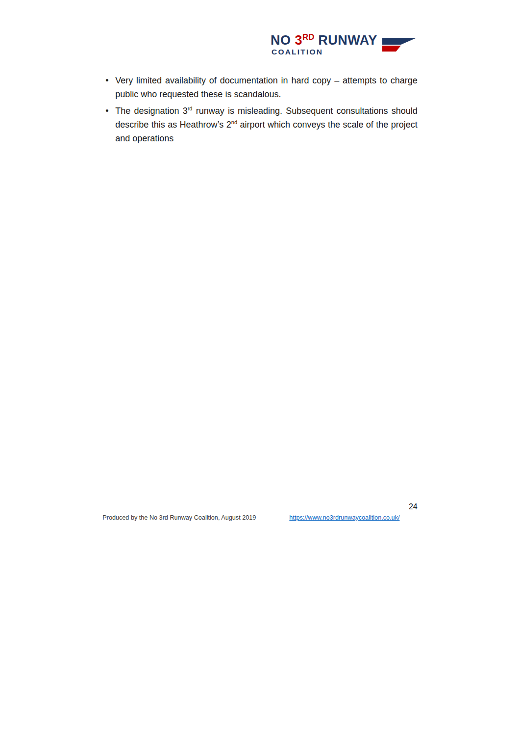NO 3 RD RUNWAY
COALITION
Very limited availability of documentation in hard copy – attempts to charge public who requested these is scandalous.
The designation 3rd runway is misleading. Subsequent consultations should describe this as Heathrow’s 2nd airport which conveys the scale of the project and operations
24
Produced by the No 3rd Runway Coalition, August 2019
https://www.no3rdrunwaycoalition.co.uk/